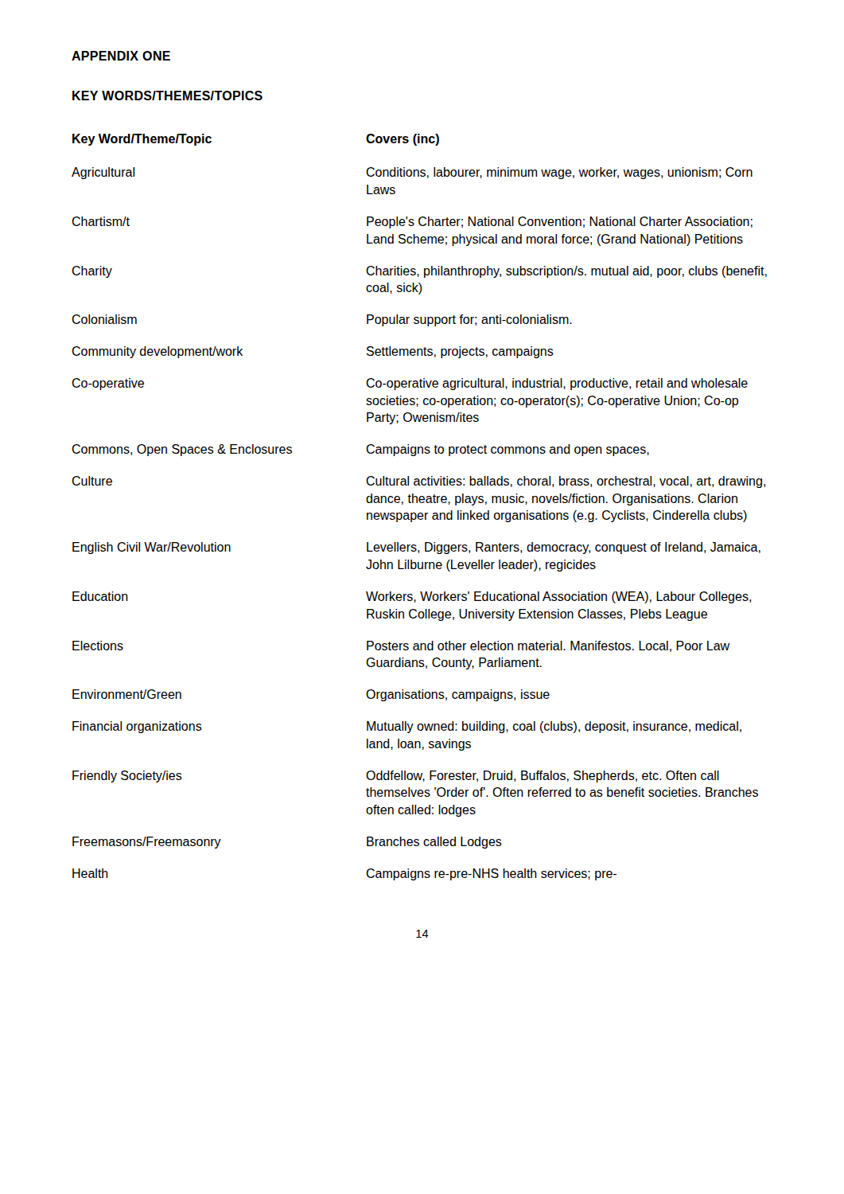APPENDIX ONE
KEY WORDS/THEMES/TOPICS
| Key Word/Theme/Topic | Covers (inc) |
| --- | --- |
| Agricultural | Conditions, labourer, minimum wage, worker, wages, unionism; Corn Laws |
| Chartism/t | People's Charter; National Convention; National Charter Association; Land Scheme; physical and moral force; (Grand National) Petitions |
| Charity | Charities, philanthrophy, subscription/s. mutual aid, poor, clubs (benefit, coal, sick) |
| Colonialism | Popular support for; anti-colonialism. |
| Community development/work | Settlements, projects, campaigns |
| Co-operative | Co-operative agricultural, industrial, productive, retail and wholesale societies; co-operation; co-operator(s); Co-operative Union; Co-op Party; Owenism/ites |
| Commons, Open Spaces & Enclosures | Campaigns to protect commons and open spaces, |
| Culture | Cultural activities: ballads, choral, brass, orchestral, vocal, art, drawing, dance, theatre, plays, music, novels/fiction. Organisations. Clarion newspaper and linked organisations (e.g. Cyclists, Cinderella clubs) |
| English Civil War/Revolution | Levellers, Diggers, Ranters, democracy, conquest of Ireland, Jamaica, John Lilburne (Leveller leader), regicides |
| Education | Workers, Workers' Educational Association (WEA), Labour Colleges, Ruskin College, University Extension Classes, Plebs League |
| Elections | Posters and other election material. Manifestos. Local, Poor Law Guardians, County, Parliament. |
| Environment/Green | Organisations, campaigns, issue |
| Financial organizations | Mutually owned: building, coal (clubs), deposit, insurance, medical, land, loan, savings |
| Friendly Society/ies | Oddfellow, Forester, Druid, Buffalos, Shepherds, etc. Often call themselves 'Order of'. Often referred to as benefit societies. Branches often called: lodges |
| Freemasons/Freemasonry | Branches called Lodges |
| Health | Campaigns re-pre-NHS health services; pre- |
14